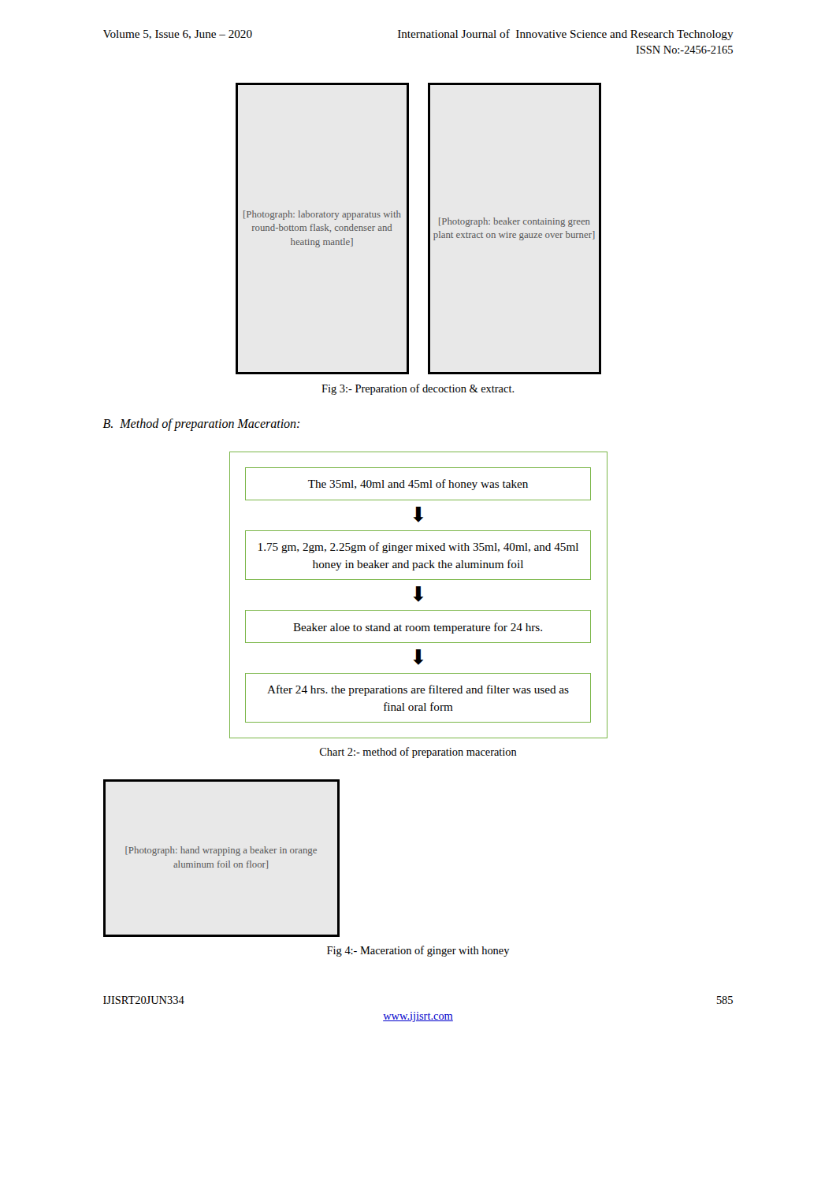Volume 5, Issue 6, June – 2020
International Journal of Innovative Science and Research Technology
ISSN No:-2456-2165
[Photograph: laboratory apparatus with round-bottom flask, condenser and heating mantle]
[Photograph: beaker containing green plant extract on wire gauze over burner]
Fig 3:- Preparation of decoction & extract.
B. Method of preparation Maceration:
The 35ml, 40ml and 45ml of honey was taken
⬇
1.75 gm, 2gm, 2.25gm of ginger mixed with 35ml, 40ml, and 45ml honey in beaker and pack the aluminum foil
⬇
Beaker aloe to stand at room temperature for 24 hrs.
⬇
After 24 hrs. the preparations are filtered and filter was used as final oral form
Chart 2:- method of preparation maceration
[Photograph: hand wrapping a beaker in orange aluminum foil on floor]
Fig 4:- Maceration of ginger with honey
IJISRT20JUN334 585 www.ijisrt.com